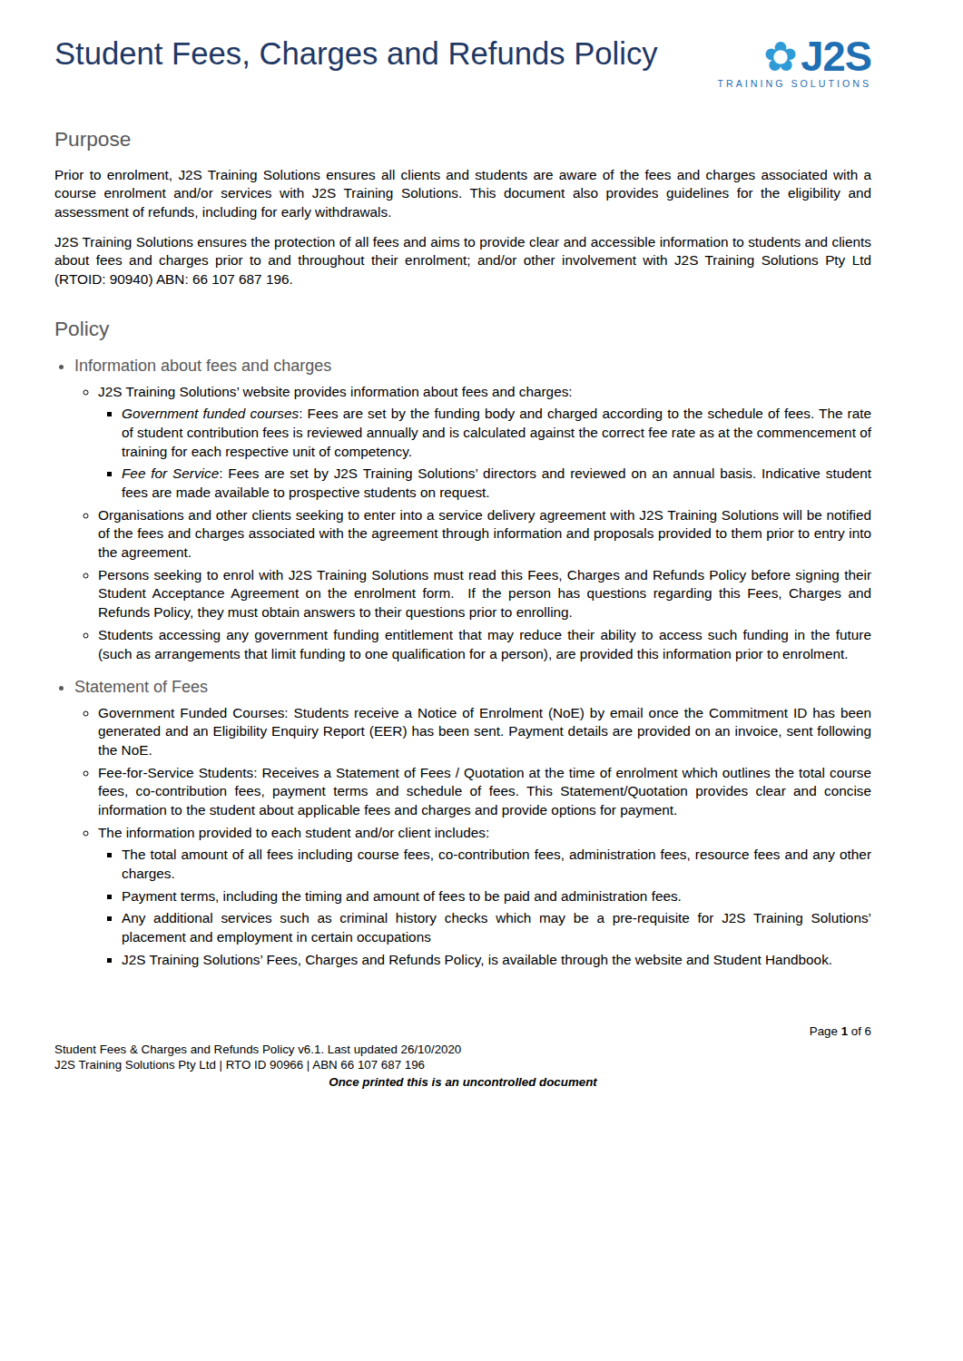Student Fees, Charges and Refunds Policy
✿J2S
Training Solutions
Purpose
Prior to enrolment, J2S Training Solutions ensures all clients and students are aware of the fees and charges associated with a course enrolment and/or services with J2S Training Solutions. This document also provides guidelines for the eligibility and assessment of refunds, including for early withdrawals.
J2S Training Solutions ensures the protection of all fees and aims to provide clear and accessible information to students and clients about fees and charges prior to and throughout their enrolment; and/or other involvement with J2S Training Solutions Pty Ltd (RTOID: 90940) ABN: 66 107 687 196.
Policy
Information about fees and charges
J2S Training Solutions’ website provides information about fees and charges:
Government funded courses: Fees are set by the funding body and charged according to the schedule of fees. The rate of student contribution fees is reviewed annually and is calculated against the correct fee rate as at the commencement of training for each respective unit of competency.
Fee for Service: Fees are set by J2S Training Solutions’ directors and reviewed on an annual basis. Indicative student fees are made available to prospective students on request.
Organisations and other clients seeking to enter into a service delivery agreement with J2S Training Solutions will be notified of the fees and charges associated with the agreement through information and proposals provided to them prior to entry into the agreement.
Persons seeking to enrol with J2S Training Solutions must read this Fees, Charges and Refunds Policy before signing their Student Acceptance Agreement on the enrolment form. If the person has questions regarding this Fees, Charges and Refunds Policy, they must obtain answers to their questions prior to enrolling.
Students accessing any government funding entitlement that may reduce their ability to access such funding in the future (such as arrangements that limit funding to one qualification for a person), are provided this information prior to enrolment.
Statement of Fees
Government Funded Courses: Students receive a Notice of Enrolment (NoE) by email once the Commitment ID has been generated and an Eligibility Enquiry Report (EER) has been sent. Payment details are provided on an invoice, sent following the NoE.
Fee-for-Service Students: Receives a Statement of Fees / Quotation at the time of enrolment which outlines the total course fees, co-contribution fees, payment terms and schedule of fees. This Statement/Quotation provides clear and concise information to the student about applicable fees and charges and provide options for payment.
The information provided to each student and/or client includes:
The total amount of all fees including course fees, co-contribution fees, administration fees, resource fees and any other charges.
Payment terms, including the timing and amount of fees to be paid and administration fees.
Any additional services such as criminal history checks which may be a pre-requisite for J2S Training Solutions’ placement and employment in certain occupations
J2S Training Solutions’ Fees, Charges and Refunds Policy, is available through the website and Student Handbook.
Page 1 of 6
Student Fees & Charges and Refunds Policy v6.1. Last updated 26/10/2020
J2S Training Solutions Pty Ltd | RTO ID 90966 | ABN 66 107 687 196
Once printed this is an uncontrolled document